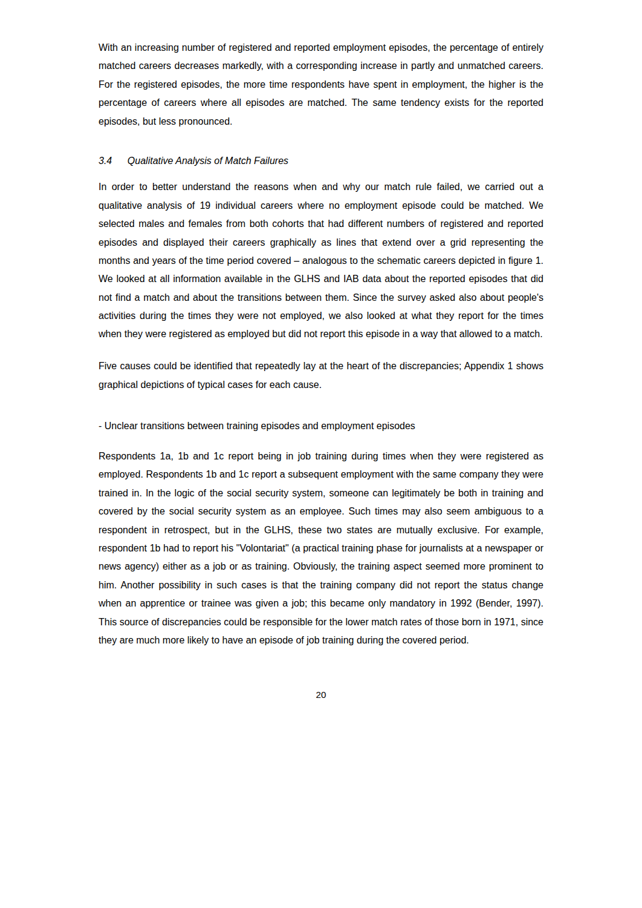With an increasing number of registered and reported employment episodes, the percentage of entirely matched careers decreases markedly, with a corresponding increase in partly and unmatched careers. For the registered episodes, the more time respondents have spent in employment, the higher is the percentage of careers where all episodes are matched. The same tendency exists for the reported episodes, but less pronounced.
3.4 Qualitative Analysis of Match Failures
In order to better understand the reasons when and why our match rule failed, we carried out a qualitative analysis of 19 individual careers where no employment episode could be matched. We selected males and females from both cohorts that had different numbers of registered and reported episodes and displayed their careers graphically as lines that extend over a grid representing the months and years of the time period covered – analogous to the schematic careers depicted in figure 1. We looked at all information available in the GLHS and IAB data about the reported episodes that did not find a match and about the transitions between them. Since the survey asked also about people's activities during the times they were not employed, we also looked at what they report for the times when they were registered as employed but did not report this episode in a way that allowed to a match.
Five causes could be identified that repeatedly lay at the heart of the discrepancies; Appendix 1 shows graphical depictions of typical cases for each cause.
- Unclear transitions between training episodes and employment episodes
Respondents 1a, 1b and 1c report being in job training during times when they were registered as employed. Respondents 1b and 1c report a subsequent employment with the same company they were trained in. In the logic of the social security system, someone can legitimately be both in training and covered by the social security system as an employee. Such times may also seem ambiguous to a respondent in retrospect, but in the GLHS, these two states are mutually exclusive. For example, respondent 1b had to report his "Volontariat" (a practical training phase for journalists at a newspaper or news agency) either as a job or as training. Obviously, the training aspect seemed more prominent to him. Another possibility in such cases is that the training company did not report the status change when an apprentice or trainee was given a job; this became only mandatory in 1992 (Bender, 1997). This source of discrepancies could be responsible for the lower match rates of those born in 1971, since they are much more likely to have an episode of job training during the covered period.
20